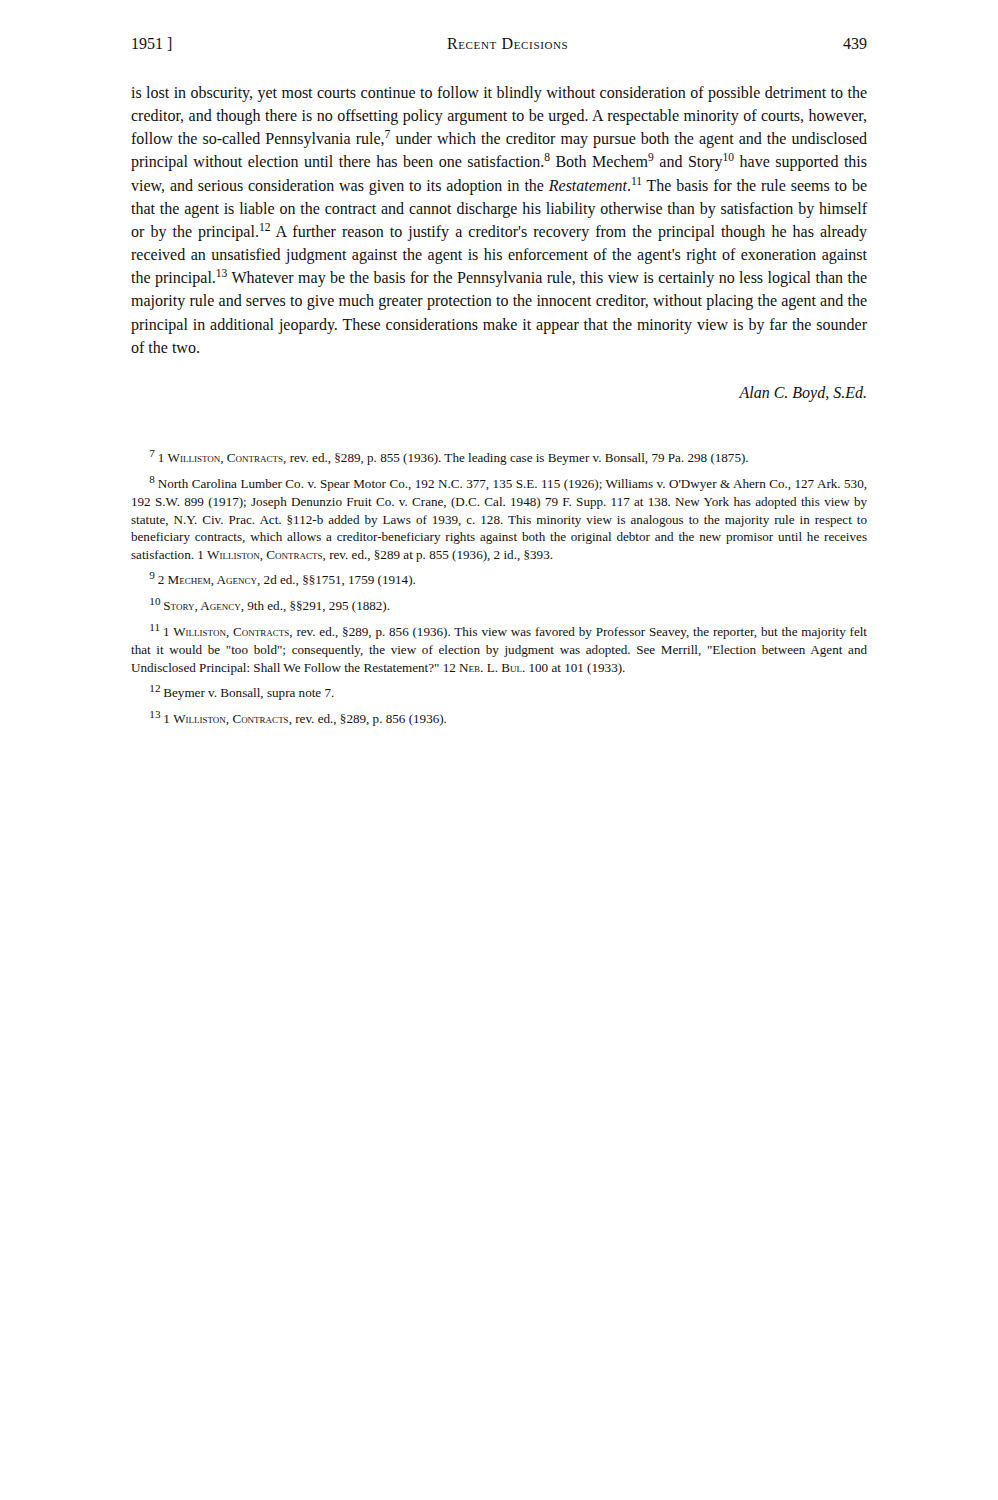1951 ] Recent Decisions 439
is lost in obscurity, yet most courts continue to follow it blindly without consideration of possible detriment to the creditor, and though there is no offsetting policy argument to be urged. A respectable minority of courts, however, follow the so-called Pennsylvania rule,7 under which the creditor may pursue both the agent and the undisclosed principal without election until there has been one satisfaction.8 Both Mechem9 and Story10 have supported this view, and serious consideration was given to its adoption in the Restatement.11 The basis for the rule seems to be that the agent is liable on the contract and cannot discharge his liability otherwise than by satisfaction by himself or by the principal.12 A further reason to justify a creditor's recovery from the principal though he has already received an unsatisfied judgment against the agent is his enforcement of the agent's right of exoneration against the principal.13 Whatever may be the basis for the Pennsylvania rule, this view is certainly no less logical than the majority rule and serves to give much greater protection to the innocent creditor, without placing the agent and the principal in additional jeopardy. These considerations make it appear that the minority view is by far the sounder of the two.
Alan C. Boyd, S.Ed.
71 Williston, Contracts, rev. ed., §289, p. 855 (1936). The leading case is Beymer v. Bonsall, 79 Pa. 298 (1875).
8 North Carolina Lumber Co. v. Spear Motor Co., 192 N.C. 377, 135 S.E. 115 (1926); Williams v. O'Dwyer & Ahern Co., 127 Ark. 530, 192 S.W. 899 (1917); Joseph Denunzio Fruit Co. v. Crane, (D.C. Cal. 1948) 79 F. Supp. 117 at 138. New York has adopted this view by statute, N.Y. Civ. Prac. Act. §112-b added by Laws of 1939, c. 128. This minority view is analogous to the majority rule in respect to beneficiary contracts, which allows a creditor-beneficiary rights against both the original debtor and the new promisor until he receives satisfaction. 1 Williston, Contracts, rev. ed., §289 at p. 855 (1936), 2 id., §393.
92 Mechem, Agency, 2d ed., §§1751, 1759 (1914).
10 Story, Agency, 9th ed., §§291, 295 (1882).
111 Williston, Contracts, rev. ed., §289, p. 856 (1936). This view was favored by Professor Seavey, the reporter, but the majority felt that it would be "too bold"; consequently, the view of election by judgment was adopted. See Merrill, "Election between Agent and Undisclosed Principal: Shall We Follow the Restatement?" 12 Neb. L. Bul. 100 at 101 (1933).
12 Beymer v. Bonsall, supra note 7.
131 Williston, Contracts, rev. ed., §289, p. 856 (1936).